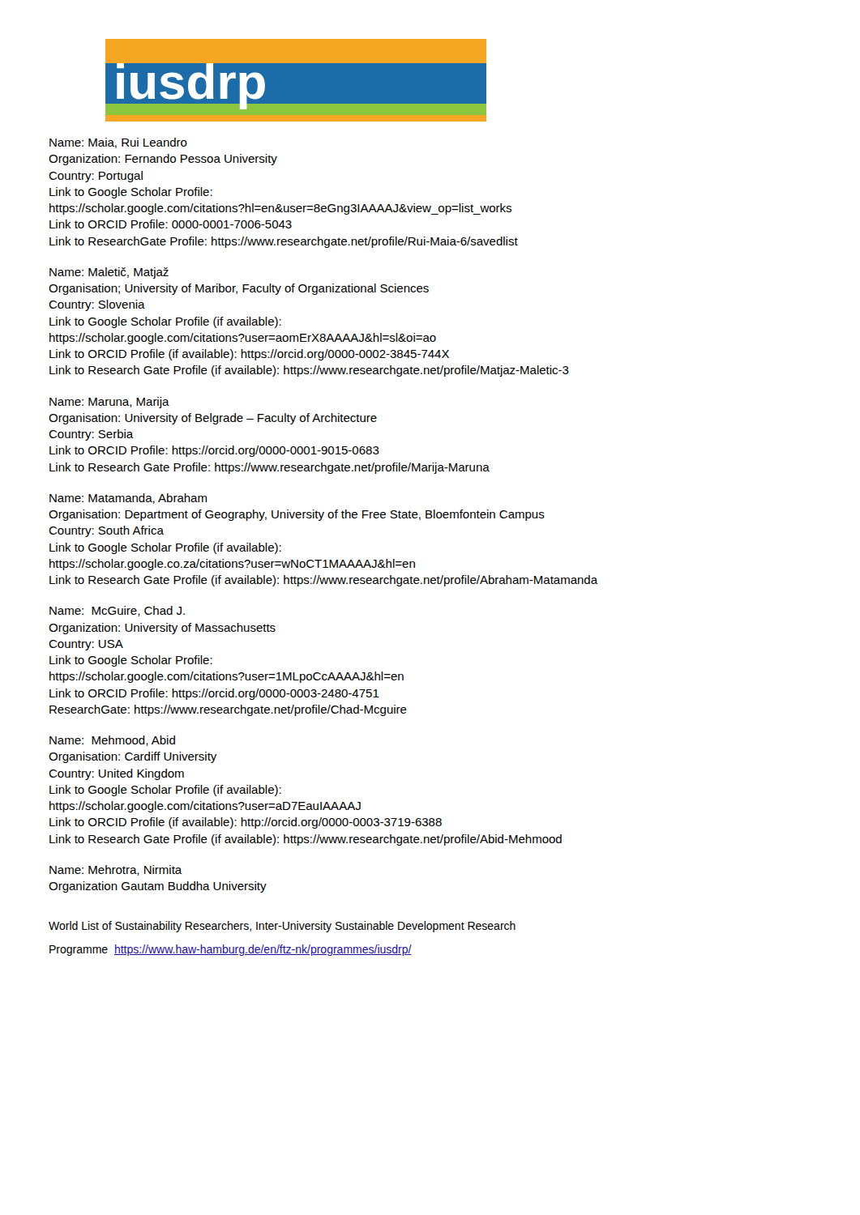iusdrp
Name: Maia, Rui Leandro
Organization: Fernando Pessoa University
Country: Portugal
Link to Google Scholar Profile:
https://scholar.google.com/citations?hl=en&user=8eGng3IAAAAJ&view_op=list_works
Link to ORCID Profile: 0000-0001-7006-5043
Link to ResearchGate Profile: https://www.researchgate.net/profile/Rui-Maia-6/savedlist
Name: Maletič, Matjaž
Organisation; University of Maribor, Faculty of Organizational Sciences
Country: Slovenia
Link to Google Scholar Profile (if available):
https://scholar.google.com/citations?user=aomErX8AAAAJ&hl=sl&oi=ao
Link to ORCID Profile (if available): https://orcid.org/0000-0002-3845-744X
Link to Research Gate Profile (if available): https://www.researchgate.net/profile/Matjaz-Maletic-3
Name: Maruna, Marija
Organisation: University of Belgrade – Faculty of Architecture
Country: Serbia
Link to ORCID Profile: https://orcid.org/0000-0001-9015-0683
Link to Research Gate Profile: https://www.researchgate.net/profile/Marija-Maruna
Name: Matamanda, Abraham
Organisation: Department of Geography, University of the Free State, Bloemfontein Campus
Country: South Africa
Link to Google Scholar Profile (if available):
https://scholar.google.co.za/citations?user=wNoCT1MAAAAJ&hl=en
Link to Research Gate Profile (if available): https://www.researchgate.net/profile/Abraham-Matamanda
Name: McGuire, Chad J.
Organization: University of Massachusetts
Country: USA
Link to Google Scholar Profile:
https://scholar.google.com/citations?user=1MLpoCcAAAAJ&hl=en
Link to ORCID Profile: https://orcid.org/0000-0003-2480-4751
ResearchGate: https://www.researchgate.net/profile/Chad-Mcguire
Name: Mehmood, Abid
Organisation: Cardiff University
Country: United Kingdom
Link to Google Scholar Profile (if available):
https://scholar.google.com/citations?user=aD7EauIAAAAJ
Link to ORCID Profile (if available): http://orcid.org/0000-0003-3719-6388
Link to Research Gate Profile (if available): https://www.researchgate.net/profile/Abid-Mehmood
Name: Mehrotra, Nirmita
Organization Gautam Buddha University
World List of Sustainability Researchers, Inter-University Sustainable Development Research
Programme https://www.haw-hamburg.de/en/ftz-nk/programmes/iusdrp/